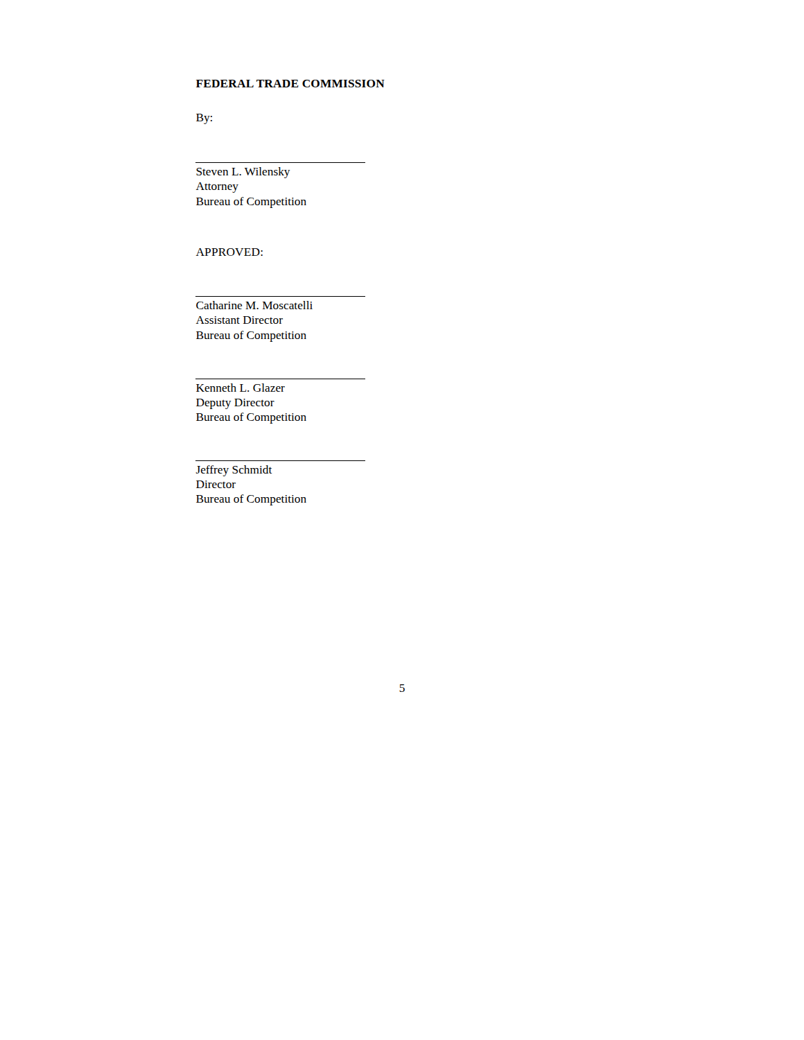FEDERAL TRADE COMMISSION
By:
Steven L. Wilensky
Attorney
Bureau of Competition
APPROVED:
Catharine M. Moscatelli
Assistant Director
Bureau of Competition
Kenneth L. Glazer
Deputy Director
Bureau of Competition
Jeffrey Schmidt
Director
Bureau of Competition
5